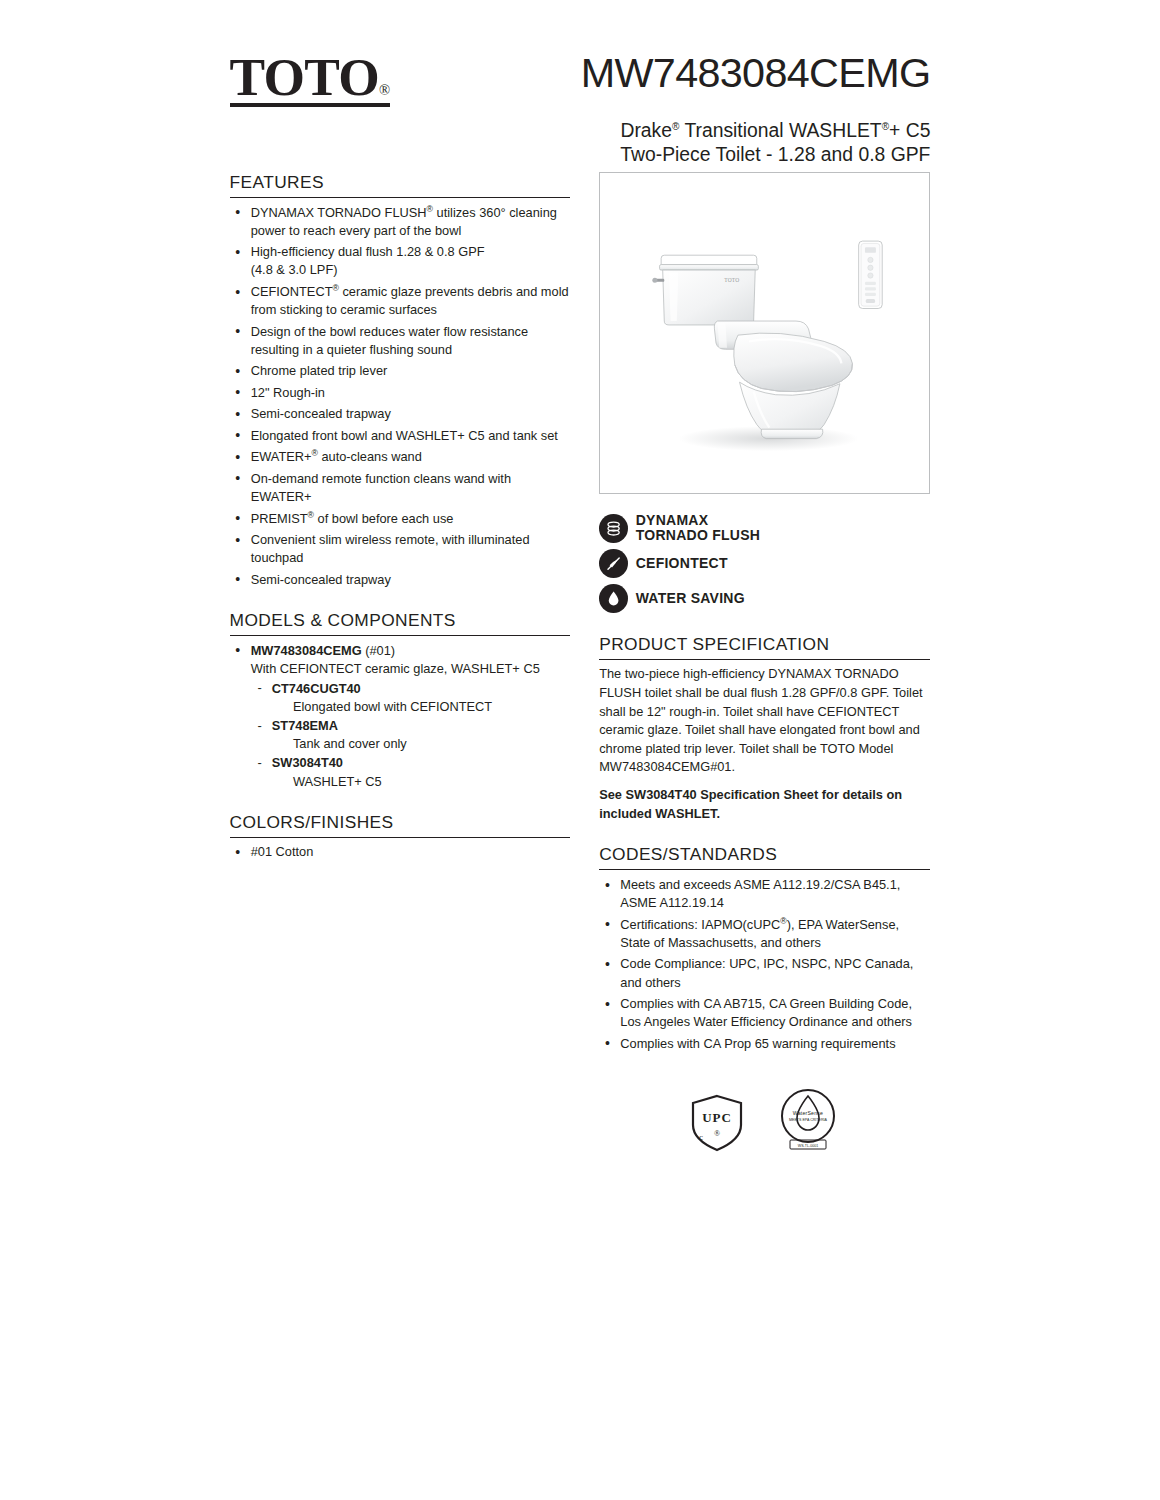TOTO®
MW7483084CEMG
Drake® Transitional WASHLET®+ C5
Two-Piece Toilet - 1.28 and 0.8 GPF
Features
DYNAMAX TORNADO FLUSH® utilizes 360° cleaning power to reach every part of the bowl
High-efficiency dual flush 1.28 & 0.8 GPF
(4.8 & 3.0 LPF)
CEFIONTECT® ceramic glaze prevents debris and mold from sticking to ceramic surfaces
Design of the bowl reduces water flow resistance resulting in a quieter flushing sound
Chrome plated trip lever
12" Rough-in
Semi-concealed trapway
Elongated front bowl and WASHLET+ C5 and tank set
EWATER+® auto-cleans wand
On-demand remote function cleans wand with EWATER+
PREMIST® of bowl before each use
Convenient slim wireless remote, with illuminated touchpad
Semi-concealed trapway
Models & Components
MW7483084CEMG (#01)
With CEFIONTECT ceramic glaze, WASHLET+ C5
CT746CUGT40
Elongated bowl with CEFIONTECT
ST748EMA
Tank and cover only
SW3084T40
WASHLET+ C5
Colors/Finishes
#01 Cotton
TOTO
DYNAMAX
TORNADO FLUSH
CEFIONTECT
WATER SAVING
Product Specification
The two-piece high-efficiency DYNAMAX TORNADO FLUSH toilet shall be dual flush 1.28 GPF/0.8 GPF. Toilet shall be 12" rough-in. Toilet shall have CEFIONTECT ceramic glaze. Toilet shall have elongated front bowl and chrome plated trip lever. Toilet shall be TOTO Model MW7483084CEMG#01.
See SW3084T40 Specification Sheet for details on included WASHLET.
Codes/Standards
Meets and exceeds ASME A112.19.2/CSA B45.1, ASME A112.19.14
Certifications: IAPMO(cUPC®), EPA WaterSense, State of Massachusetts, and others
Code Compliance: UPC, IPC, NSPC, NPC Canada, and others
Complies with CA AB715, CA Green Building Code, Los Angeles Water Efficiency Ordinance and others
Complies with CA Prop 65 warning requirements
UPC ® c WaterSense MEETS EPA CRITERIA WS-TL-0001